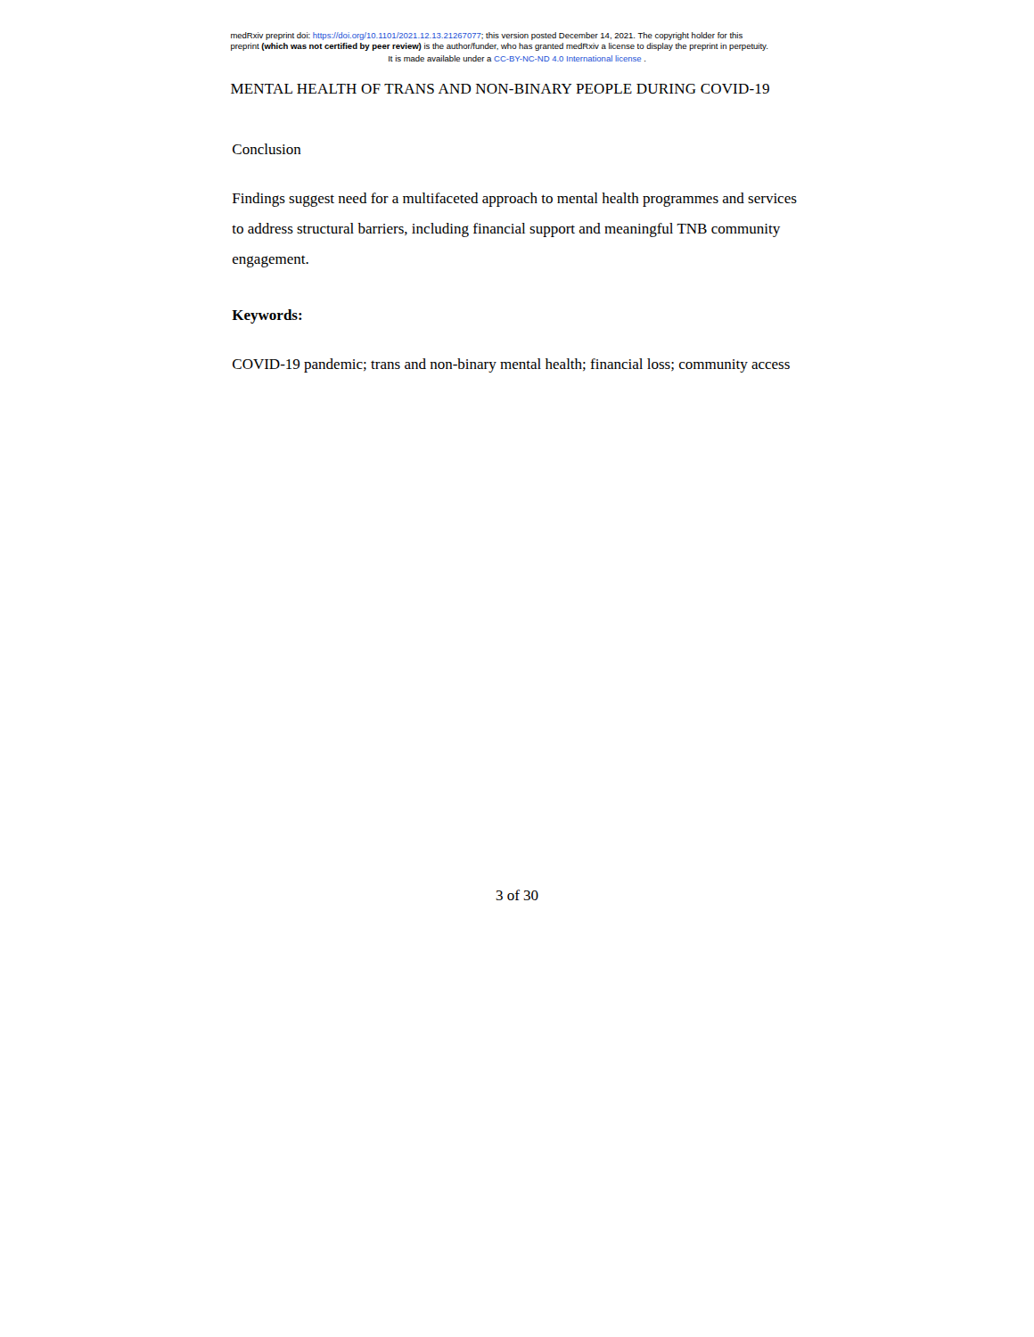medRxiv preprint doi: https://doi.org/10.1101/2021.12.13.21267077; this version posted December 14, 2021. The copyright holder for this
preprint (which was not certified by peer review) is the author/funder, who has granted medRxiv a license to display the preprint in perpetuity.
It is made available under a CC-BY-NC-ND 4.0 International license .
MENTAL HEALTH OF TRANS AND NON-BINARY PEOPLE DURING COVID-19
Conclusion
Findings suggest need for a multifaceted approach to mental health programmes and services to address structural barriers, including financial support and meaningful TNB community engagement.
Keywords:
COVID-19 pandemic; trans and non-binary mental health; financial loss; community access
3 of 30